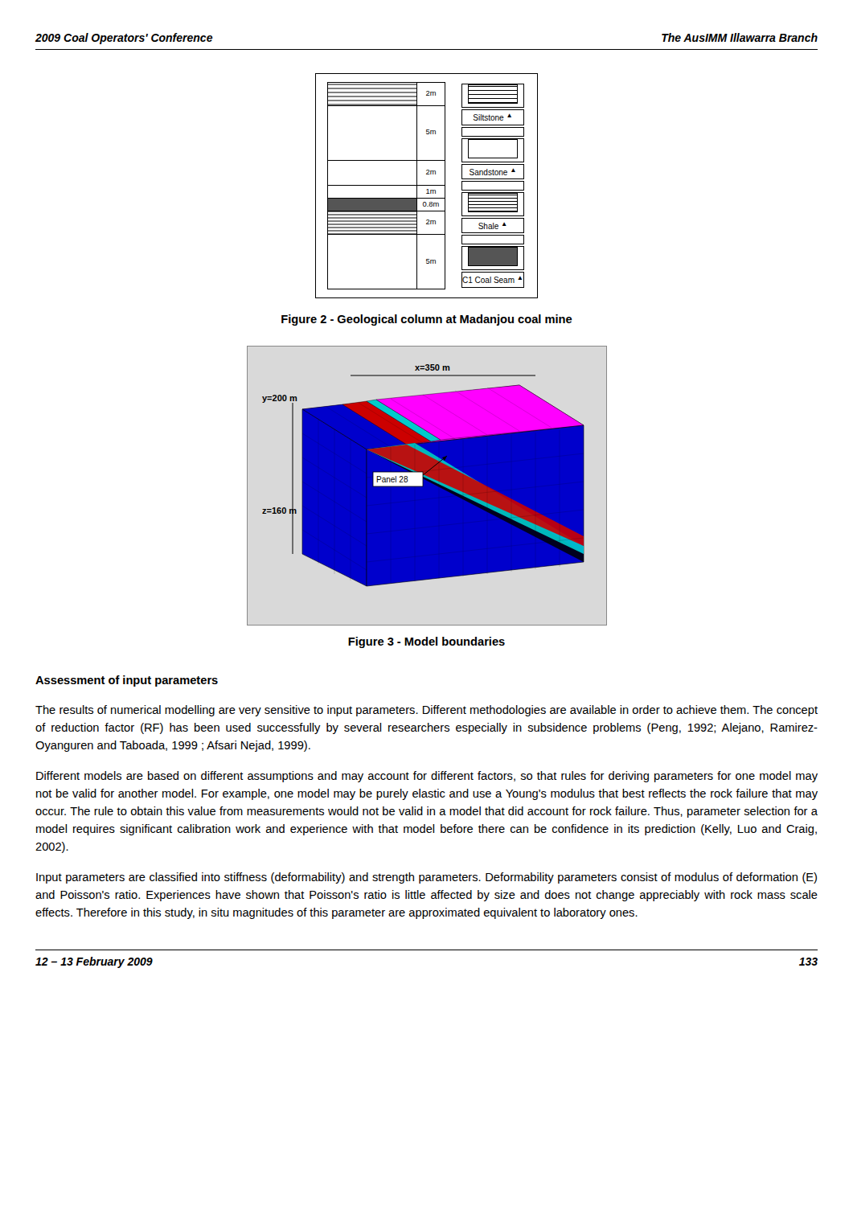2009 Coal Operators' Conference The AusIMM Illawarra Branch
| | 2m | | / Siltstone ▲ / / Sandstone ▲ / / Shale ▲ / / C1 Coal Seam ▲ / |
| | 5m |
| | 2m |
| | 1m |
| | 0.8m |
| | 2m |
| | 5m |
Figure 2 - Geological column at Madanjou coal mine
x=350 m y=200 m z=160 m Panel 28
Figure 3 - Model boundaries
Assessment of input parameters
The results of numerical modelling are very sensitive to input parameters. Different methodologies are available in order to achieve them. The concept of reduction factor (RF) has been used successfully by several researchers especially in subsidence problems (Peng, 1992; Alejano, Ramirez-Oyanguren and Taboada, 1999 ; Afsari Nejad, 1999).
Different models are based on different assumptions and may account for different factors, so that rules for deriving parameters for one model may not be valid for another model. For example, one model may be purely elastic and use a Young's modulus that best reflects the rock failure that may occur. The rule to obtain this value from measurements would not be valid in a model that did account for rock failure. Thus, parameter selection for a model requires significant calibration work and experience with that model before there can be confidence in its prediction (Kelly, Luo and Craig, 2002).
Input parameters are classified into stiffness (deformability) and strength parameters. Deformability parameters consist of modulus of deformation (E) and Poisson's ratio. Experiences have shown that Poisson's ratio is little affected by size and does not change appreciably with rock mass scale effects. Therefore in this study, in situ magnitudes of this parameter are approximated equivalent to laboratory ones.
12 – 13 February 2009 133